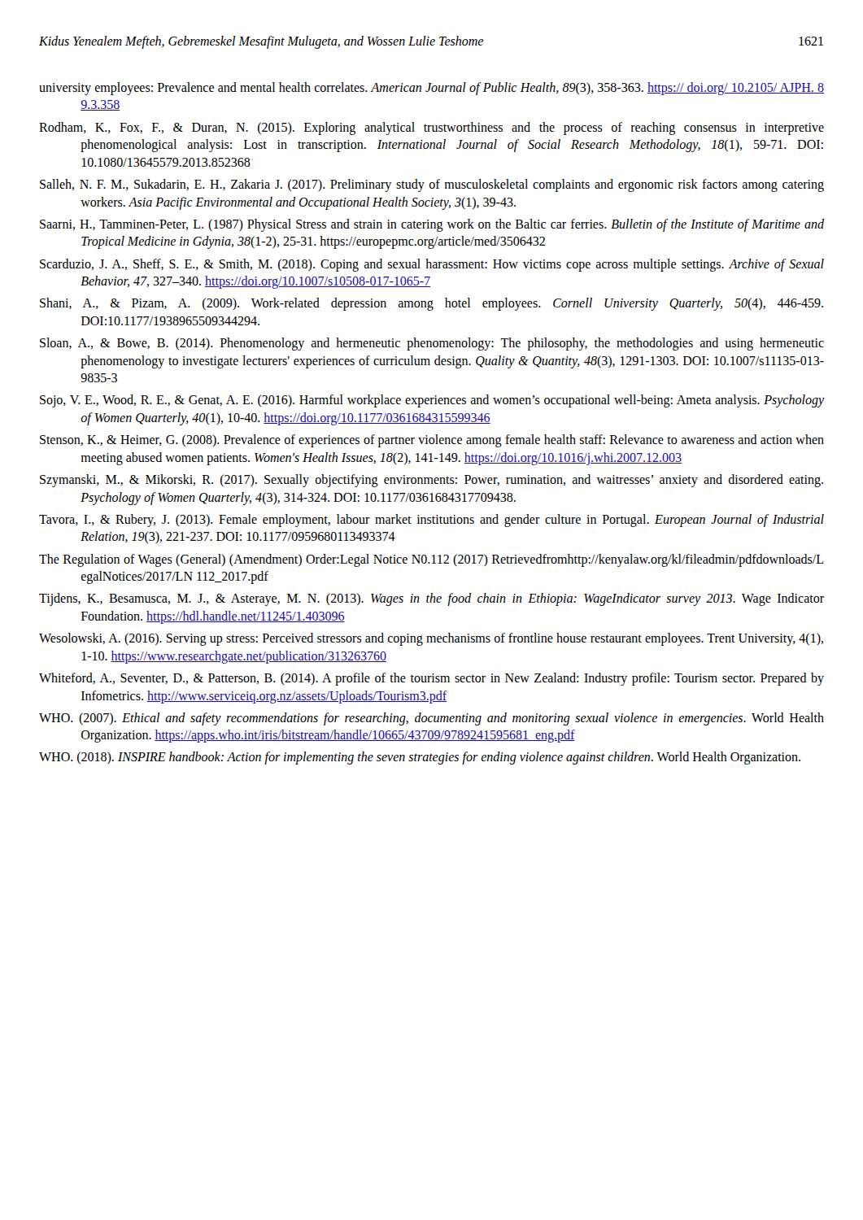Kidus Yenealem Mefteh, Gebremeskel Mesafint Mulugeta, and Wossen Lulie Teshome 1621
university employees: Prevalence and mental health correlates. American Journal of Public Health, 89(3), 358-363. https:// doi.org/ 10.2105/ AJPH. 89.3.358
Rodham, K., Fox, F., & Duran, N. (2015). Exploring analytical trustworthiness and the process of reaching consensus in interpretive phenomenological analysis: Lost in transcription. International Journal of Social Research Methodology, 18(1), 59-71. DOI: 10.1080/13645579.2013.852368
Salleh, N. F. M., Sukadarin, E. H., Zakaria J. (2017). Preliminary study of musculoskeletal complaints and ergonomic risk factors among catering workers. Asia Pacific Environmental and Occupational Health Society, 3(1), 39-43.
Saarni, H., Tamminen-Peter, L. (1987) Physical Stress and strain in catering work on the Baltic car ferries. Bulletin of the Institute of Maritime and Tropical Medicine in Gdynia, 38(1-2), 25-31. https://europepmc.org/article/med/3506432
Scarduzio, J. A., Sheff, S. E., & Smith, M. (2018). Coping and sexual harassment: How victims cope across multiple settings. Archive of Sexual Behavior, 47, 327–340. https://doi.org/10.1007/s10508-017-1065-7
Shani, A., & Pizam, A. (2009). Work-related depression among hotel employees. Cornell University Quarterly, 50(4), 446-459. DOI:10.1177/1938965509344294.
Sloan, A., & Bowe, B. (2014). Phenomenology and hermeneutic phenomenology: The philosophy, the methodologies and using hermeneutic phenomenology to investigate lecturers' experiences of curriculum design. Quality & Quantity, 48(3), 1291-1303. DOI: 10.1007/s11135-013-9835-3
Sojo, V. E., Wood, R. E., & Genat, A. E. (2016). Harmful workplace experiences and women’s occupational well-being: Ameta analysis. Psychology of Women Quarterly, 40(1), 10-40. https://doi.org/10.1177/0361684315599346
Stenson, K., & Heimer, G. (2008). Prevalence of experiences of partner violence among female health staff: Relevance to awareness and action when meeting abused women patients. Women's Health Issues, 18(2), 141-149. https://doi.org/10.1016/j.whi.2007.12.003
Szymanski, M., & Mikorski, R. (2017). Sexually objectifying environments: Power, rumination, and waitresses’ anxiety and disordered eating. Psychology of Women Quarterly, 4(3), 314-324. DOI: 10.1177/0361684317709438.
Tavora, I., & Rubery, J. (2013). Female employment, labour market institutions and gender culture in Portugal. European Journal of Industrial Relation, 19(3), 221-237. DOI: 10.1177/0959680113493374
The Regulation of Wages (General) (Amendment) Order:Legal Notice N0.112 (2017) Retrievedfromhttp://kenyalaw.org/kl/fileadmin/pdfdownloads/LegalNotices/2017/LN 112_2017.pdf
Tijdens, K., Besamusca, M. J., & Asteraye, M. N. (2013). Wages in the food chain in Ethiopia: WageIndicator survey 2013. Wage Indicator Foundation. https://hdl.handle.net/11245/1.403096
Wesolowski, A. (2016). Serving up stress: Perceived stressors and coping mechanisms of frontline house restaurant employees. Trent University, 4(1), 1-10. https://www.researchgate.net/publication/313263760
Whiteford, A., Seventer, D., & Patterson, B. (2014). A profile of the tourism sector in New Zealand: Industry profile: Tourism sector. Prepared by Infometrics. http://www.serviceiq.org.nz/assets/Uploads/Tourism3.pdf
WHO. (2007). Ethical and safety recommendations for researching, documenting and monitoring sexual violence in emergencies. World Health Organization. https://apps.who.int/iris/bitstream/handle/10665/43709/9789241595681_eng.pdf
WHO. (2018). INSPIRE handbook: Action for implementing the seven strategies for ending violence against children. World Health Organization.